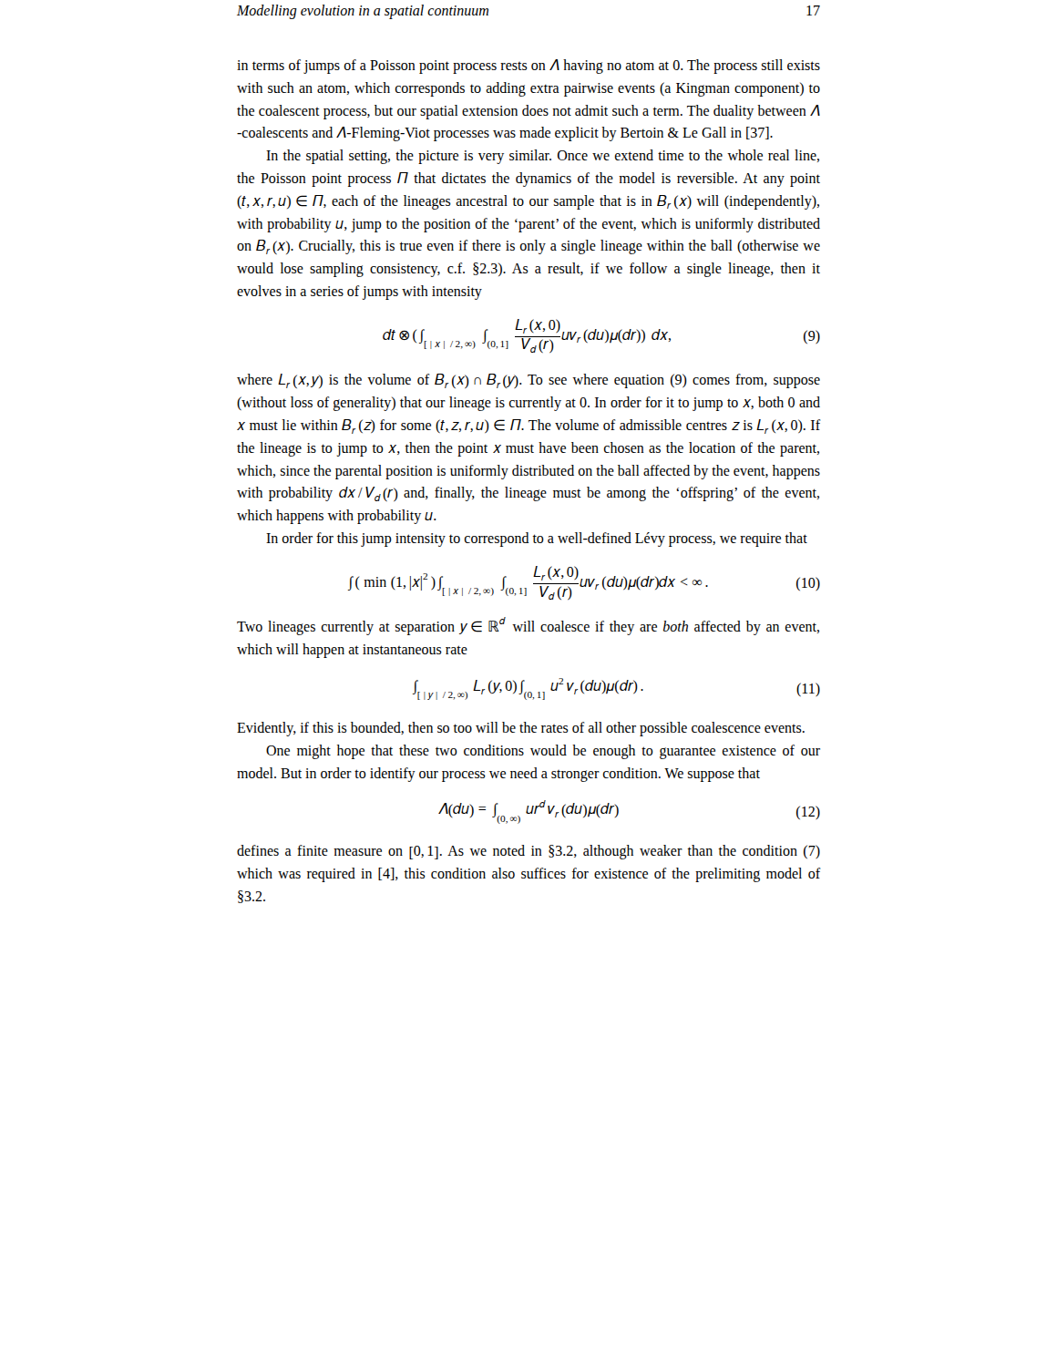Modelling evolution in a spatial continuum 17
in terms of jumps of a Poisson point process rests on Λ having no atom at 0. The process still exists with such an atom, which corresponds to adding extra pairwise events (a Kingman component) to the coalescent process, but our spatial extension does not admit such a term. The duality between Λ-coalescents and Λ-Fleming-Viot processes was made explicit by Bertoin & Le Gall in [37].
In the spatial setting, the picture is very similar. Once we extend time to the whole real line, the Poisson point process Π that dictates the dynamics of the model is reversible. At any point (t,x,r,u)∈Π, each of the lineages ancestral to our sample that is in Br(x) will (independently), with probability u, jump to the position of the ‘parent’ of the event, which is uniformly distributed on Br(x). Crucially, this is true even if there is only a single lineage within the ball (otherwise we would lose sampling consistency, c.f. §2.3). As a result, if we follow a single lineage, then it evolves in a series of jumps with intensity
dt⊗ ( ∫[|x|/2,∞) ∫(0,1] Lr(x,0) Vd(r) uνr(du)μ(dr) ) dx,
(9)
where Lr(x,y) is the volume of Br(x)∩Br(y). To see where equation (9) comes from, suppose (without loss of generality) that our lineage is currently at 0. In order for it to jump to x, both 0 and x must lie within Br(z) for some (t,z,r,u)∈Π. The volume of admissible centres z is Lr(x,0). If the lineage is to jump to x, then the point x must have been chosen as the location of the parent, which, since the parental position is uniformly distributed on the ball affected by the event, happens with probability dx/Vd(r) and, finally, the lineage must be among the ‘offspring’ of the event, which happens with probability u.
In order for this jump intensity to correspond to a well-defined Lévy process, we require that
∫ (min(1,|x|2) ∫[|x|/2,∞) ∫(0,1] Lr(x,0) Vd(r) uνr(du)μ(dr)dx <∞.
(10)
Two lineages currently at separation y∈ℝd will coalesce if they are both affected by an event, which will happen at instantaneous rate
∫[|y|/2,∞) Lr(y,0) ∫(0,1] u2νr(du)μ(dr).
(11)
Evidently, if this is bounded, then so too will be the rates of all other possible coalescence events.
One might hope that these two conditions would be enough to guarantee existence of our model. But in order to identify our process we need a stronger condition. We suppose that
Λ(du)= ∫(0,∞) urdνr(du)μ(dr)
(12)
defines a finite measure on [0,1]. As we noted in §3.2, although weaker than the condition (7) which was required in [4], this condition also suffices for existence of the prelimiting model of §3.2.